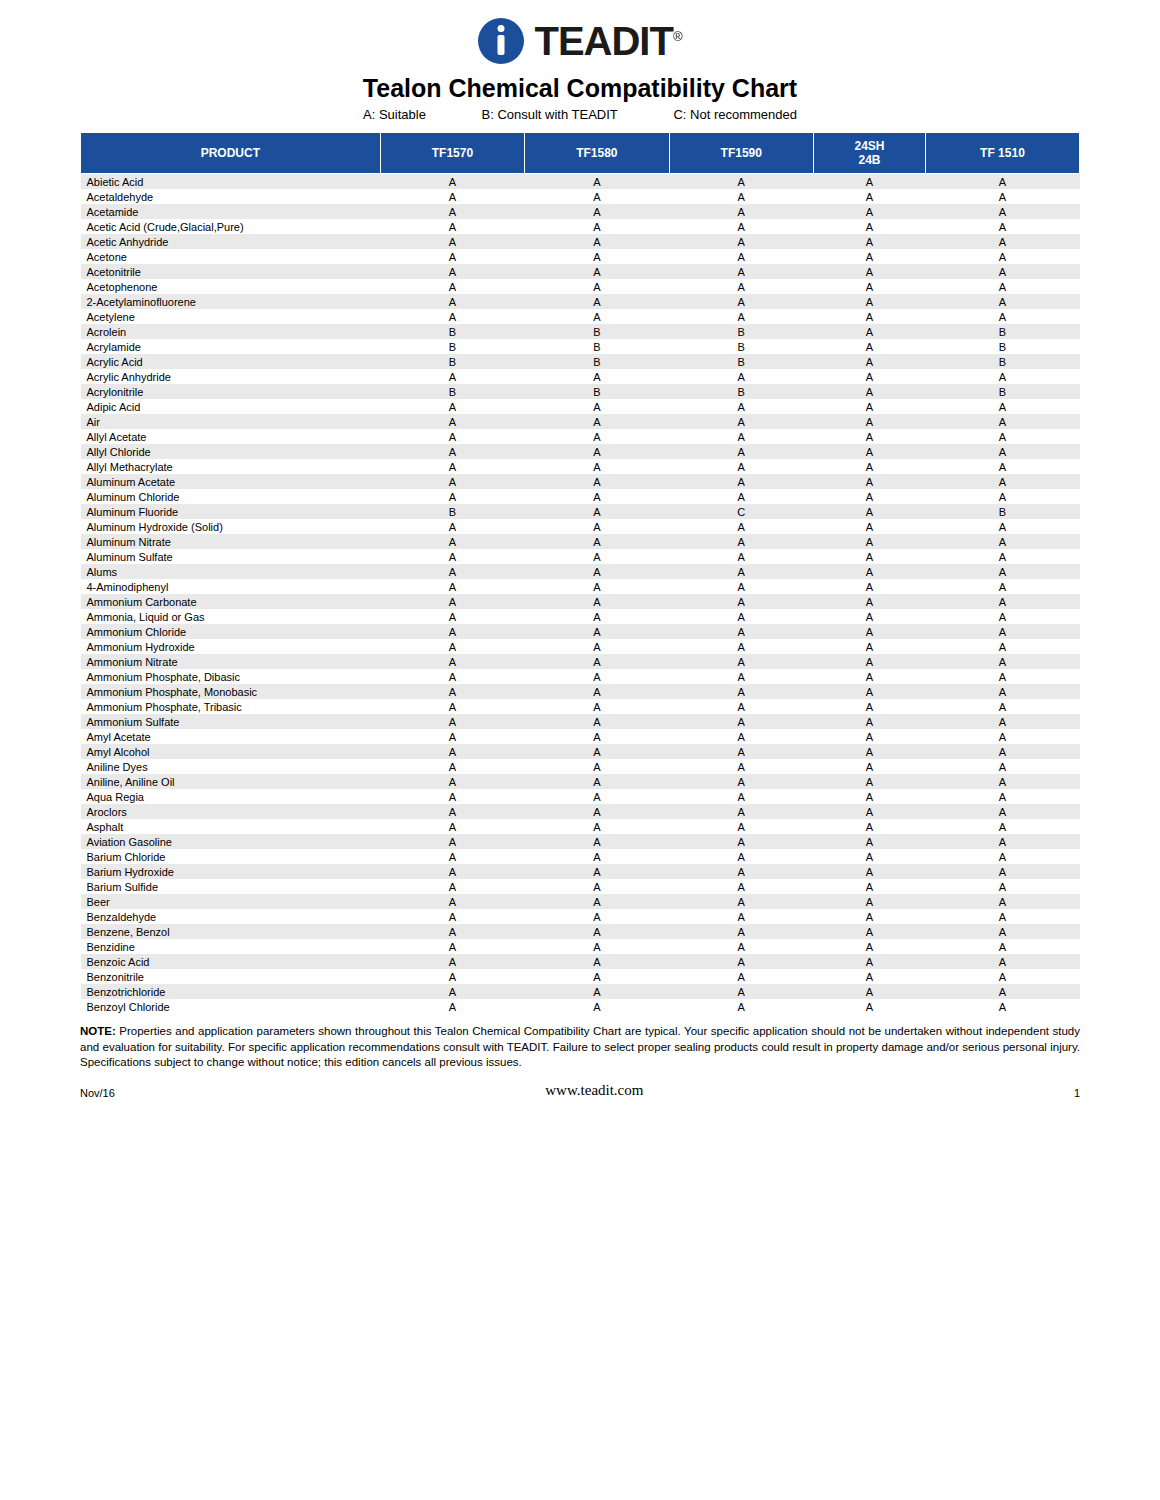TEADIT®
Tealon Chemical Compatibility Chart
A: Suitable B: Consult with TEADIT C: Not recommended
| PRODUCT | TF1570 | TF1580 | TF1590 | 24SH 24B | TF 1510 |
| --- | --- | --- | --- | --- | --- |
| Abietic Acid | A | A | A | A | A |
| Acetaldehyde | A | A | A | A | A |
| Acetamide | A | A | A | A | A |
| Acetic Acid (Crude,Glacial,Pure) | A | A | A | A | A |
| Acetic Anhydride | A | A | A | A | A |
| Acetone | A | A | A | A | A |
| Acetonitrile | A | A | A | A | A |
| Acetophenone | A | A | A | A | A |
| 2-Acetylaminofluorene | A | A | A | A | A |
| Acetylene | A | A | A | A | A |
| Acrolein | B | B | B | A | B |
| Acrylamide | B | B | B | A | B |
| Acrylic Acid | B | B | B | A | B |
| Acrylic Anhydride | A | A | A | A | A |
| Acrylonitrile | B | B | B | A | B |
| Adipic Acid | A | A | A | A | A |
| Air | A | A | A | A | A |
| Allyl Acetate | A | A | A | A | A |
| Allyl Chloride | A | A | A | A | A |
| Allyl Methacrylate | A | A | A | A | A |
| Aluminum Acetate | A | A | A | A | A |
| Aluminum Chloride | A | A | A | A | A |
| Aluminum Fluoride | B | A | C | A | B |
| Aluminum Hydroxide (Solid) | A | A | A | A | A |
| Aluminum Nitrate | A | A | A | A | A |
| Aluminum Sulfate | A | A | A | A | A |
| Alums | A | A | A | A | A |
| 4-Aminodiphenyl | A | A | A | A | A |
| Ammonium Carbonate | A | A | A | A | A |
| Ammonia, Liquid or Gas | A | A | A | A | A |
| Ammonium Chloride | A | A | A | A | A |
| Ammonium Hydroxide | A | A | A | A | A |
| Ammonium Nitrate | A | A | A | A | A |
| Ammonium Phosphate, Dibasic | A | A | A | A | A |
| Ammonium Phosphate, Monobasic | A | A | A | A | A |
| Ammonium Phosphate, Tribasic | A | A | A | A | A |
| Ammonium Sulfate | A | A | A | A | A |
| Amyl Acetate | A | A | A | A | A |
| Amyl Alcohol | A | A | A | A | A |
| Aniline Dyes | A | A | A | A | A |
| Aniline, Aniline Oil | A | A | A | A | A |
| Aqua Regia | A | A | A | A | A |
| Aroclors | A | A | A | A | A |
| Asphalt | A | A | A | A | A |
| Aviation Gasoline | A | A | A | A | A |
| Barium Chloride | A | A | A | A | A |
| Barium Hydroxide | A | A | A | A | A |
| Barium Sulfide | A | A | A | A | A |
| Beer | A | A | A | A | A |
| Benzaldehyde | A | A | A | A | A |
| Benzene, Benzol | A | A | A | A | A |
| Benzidine | A | A | A | A | A |
| Benzoic Acid | A | A | A | A | A |
| Benzonitrile | A | A | A | A | A |
| Benzotrichloride | A | A | A | A | A |
| Benzoyl Chloride | A | A | A | A | A |
NOTE: Properties and application parameters shown throughout this Tealon Chemical Compatibility Chart are typical. Your specific application should not be undertaken without independent study and evaluation for suitability. For specific application recommendations consult with TEADIT. Failure to select proper sealing products could result in property damage and/or serious personal injury. Specifications subject to change without notice; this edition cancels all previous issues.
Nov/16
www.teadit.com
1